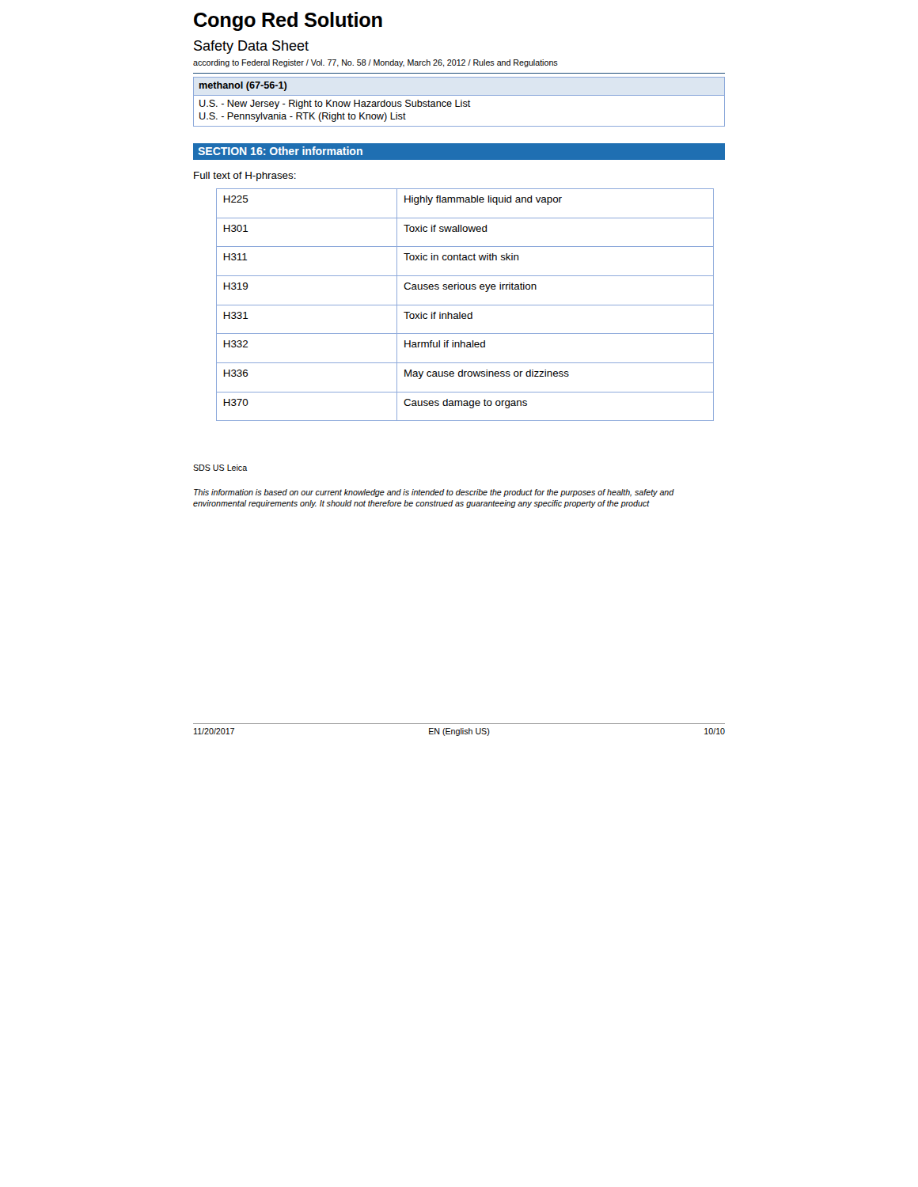Congo Red Solution
Safety Data Sheet
according to Federal Register / Vol. 77, No. 58 / Monday, March 26, 2012 / Rules and Regulations
| methanol (67-56-1) |
| U.S. - New Jersey - Right to Know Hazardous Substance List U.S. - Pennsylvania - RTK (Right to Know) List |
SECTION 16: Other information
Full text of H-phrases:
| H225 | Highly flammable liquid and vapor |
| H301 | Toxic if swallowed |
| H311 | Toxic in contact with skin |
| H319 | Causes serious eye irritation |
| H331 | Toxic if inhaled |
| H332 | Harmful if inhaled |
| H336 | May cause drowsiness or dizziness |
| H370 | Causes damage to organs |
SDS US Leica
This information is based on our current knowledge and is intended to describe the product for the purposes of health, safety and environmental requirements only. It should not therefore be construed as guaranteeing any specific property of the product
11/20/2017
EN (English US)
10/10